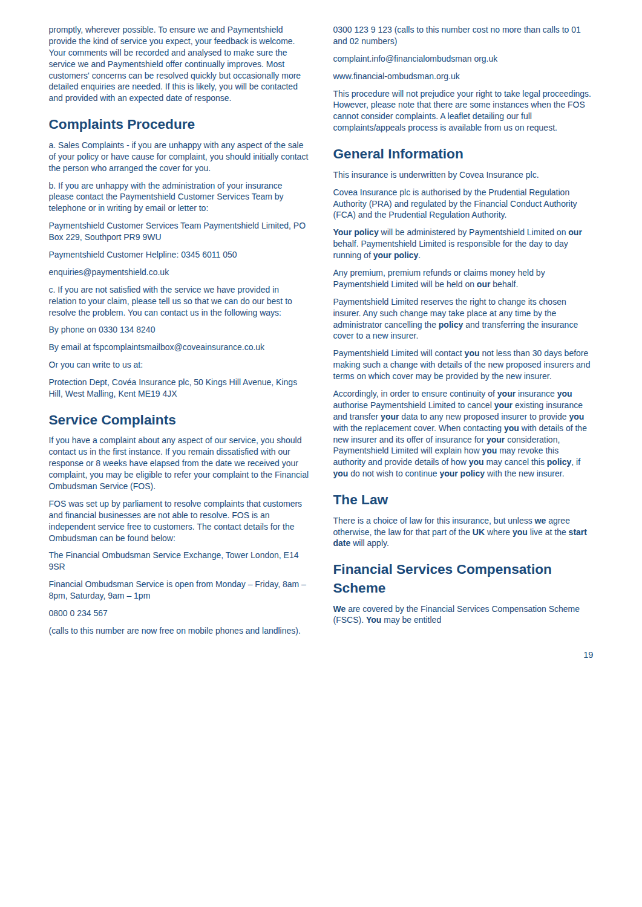promptly, wherever possible. To ensure we and Paymentshield provide the kind of service you expect, your feedback is welcome. Your comments will be recorded and analysed to make sure the service we and Paymentshield offer continually improves. Most customers' concerns can be resolved quickly but occasionally more detailed enquiries are needed. If this is likely, you will be contacted and provided with an expected date of response.
Complaints Procedure
a. Sales Complaints - if you are unhappy with any aspect of the sale of your policy or have cause for complaint, you should initially contact the person who arranged the cover for you.
b. If you are unhappy with the administration of your insurance please contact the Paymentshield Customer Services Team by telephone or in writing by email or letter to:
Paymentshield Customer Services Team Paymentshield Limited, PO Box 229, Southport PR9 9WU
Paymentshield Customer Helpline: 0345 6011 050
enquiries@paymentshield.co.uk
c. If you are not satisfied with the service we have provided in relation to your claim, please tell us so that we can do our best to resolve the problem. You can contact us in the following ways:
By phone on 0330 134 8240
By email at fspcomplaintsmailbox@coveainsurance.co.uk
Or you can write to us at:
Protection Dept, Covéa Insurance plc, 50 Kings Hill Avenue, Kings Hill, West Malling, Kent ME19 4JX
Service Complaints
If you have a complaint about any aspect of our service, you should contact us in the first instance. If you remain dissatisfied with our response or 8 weeks have elapsed from the date we received your complaint, you may be eligible to refer your complaint to the Financial Ombudsman Service (FOS).
FOS was set up by parliament to resolve complaints that customers and financial businesses are not able to resolve. FOS is an independent service free to customers. The contact details for the Ombudsman can be found below:
The Financial Ombudsman Service Exchange, Tower London, E14 9SR
Financial Ombudsman Service is open from Monday – Friday, 8am – 8pm, Saturday, 9am – 1pm
0800 0 234 567
(calls to this number are now free on mobile phones and landlines).
0300 123 9 123 (calls to this number cost no more than calls to 01 and 02 numbers)
complaint.info@financialombudsman org.uk
www.financial-ombudsman.org.uk
This procedure will not prejudice your right to take legal proceedings. However, please note that there are some instances when the FOS cannot consider complaints. A leaflet detailing our full complaints/appeals process is available from us on request.
General Information
This insurance is underwritten by Covea Insurance plc.
Covea Insurance plc is authorised by the Prudential Regulation Authority (PRA) and regulated by the Financial Conduct Authority (FCA) and the Prudential Regulation Authority.
Your policy will be administered by Paymentshield Limited on our behalf. Paymentshield Limited is responsible for the day to day running of your policy.
Any premium, premium refunds or claims money held by Paymentshield Limited will be held on our behalf.
Paymentshield Limited reserves the right to change its chosen insurer. Any such change may take place at any time by the administrator cancelling the policy and transferring the insurance cover to a new insurer.
Paymentshield Limited will contact you not less than 30 days before making such a change with details of the new proposed insurers and terms on which cover may be provided by the new insurer.
Accordingly, in order to ensure continuity of your insurance you authorise Paymentshield Limited to cancel your existing insurance and transfer your data to any new proposed insurer to provide you with the replacement cover. When contacting you with details of the new insurer and its offer of insurance for your consideration, Paymentshield Limited will explain how you may revoke this authority and provide details of how you may cancel this policy, if you do not wish to continue your policy with the new insurer.
The Law
There is a choice of law for this insurance, but unless we agree otherwise, the law for that part of the UK where you live at the start date will apply.
Financial Services Compensation Scheme
We are covered by the Financial Services Compensation Scheme (FSCS). You may be entitled
19